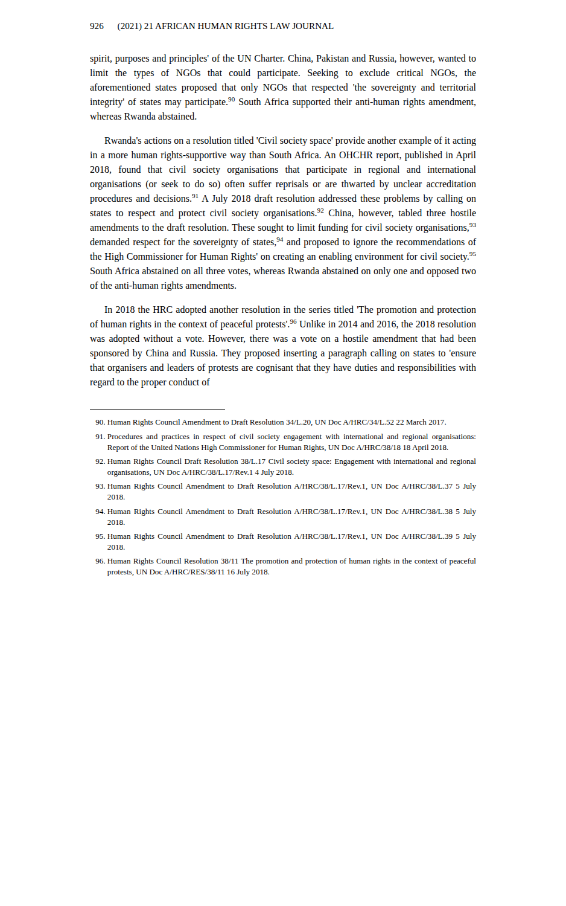926 (2021) 21 AFRICAN HUMAN RIGHTS LAW JOURNAL
spirit, purposes and principles' of the UN Charter. China, Pakistan and Russia, however, wanted to limit the types of NGOs that could participate. Seeking to exclude critical NGOs, the aforementioned states proposed that only NGOs that respected 'the sovereignty and territorial integrity' of states may participate.90 South Africa supported their anti-human rights amendment, whereas Rwanda abstained.
Rwanda's actions on a resolution titled 'Civil society space' provide another example of it acting in a more human rights-supportive way than South Africa. An OHCHR report, published in April 2018, found that civil society organisations that participate in regional and international organisations (or seek to do so) often suffer reprisals or are thwarted by unclear accreditation procedures and decisions.91 A July 2018 draft resolution addressed these problems by calling on states to respect and protect civil society organisations.92 China, however, tabled three hostile amendments to the draft resolution. These sought to limit funding for civil society organisations,93 demanded respect for the sovereignty of states,94 and proposed to ignore the recommendations of the High Commissioner for Human Rights' on creating an enabling environment for civil society.95 South Africa abstained on all three votes, whereas Rwanda abstained on only one and opposed two of the anti-human rights amendments.
In 2018 the HRC adopted another resolution in the series titled 'The promotion and protection of human rights in the context of peaceful protests'.96 Unlike in 2014 and 2016, the 2018 resolution was adopted without a vote. However, there was a vote on a hostile amendment that had been sponsored by China and Russia. They proposed inserting a paragraph calling on states to 'ensure that organisers and leaders of protests are cognisant that they have duties and responsibilities with regard to the proper conduct of
Human Rights Council Amendment to Draft Resolution 34/L.20, UN Doc A/HRC/34/L.52 22 March 2017.
Procedures and practices in respect of civil society engagement with international and regional organisations: Report of the United Nations High Commissioner for Human Rights, UN Doc A/HRC/38/18 18 April 2018.
Human Rights Council Draft Resolution 38/L.17 Civil society space: Engagement with international and regional organisations, UN Doc A/HRC/38/L.17/Rev.1 4 July 2018.
Human Rights Council Amendment to Draft Resolution A/HRC/38/L.17/Rev.1, UN Doc A/HRC/38/L.37 5 July 2018.
Human Rights Council Amendment to Draft Resolution A/HRC/38/L.17/Rev.1, UN Doc A/HRC/38/L.38 5 July 2018.
Human Rights Council Amendment to Draft Resolution A/HRC/38/L.17/Rev.1, UN Doc A/HRC/38/L.39 5 July 2018.
Human Rights Council Resolution 38/11 The promotion and protection of human rights in the context of peaceful protests, UN Doc A/HRC/RES/38/11 16 July 2018.